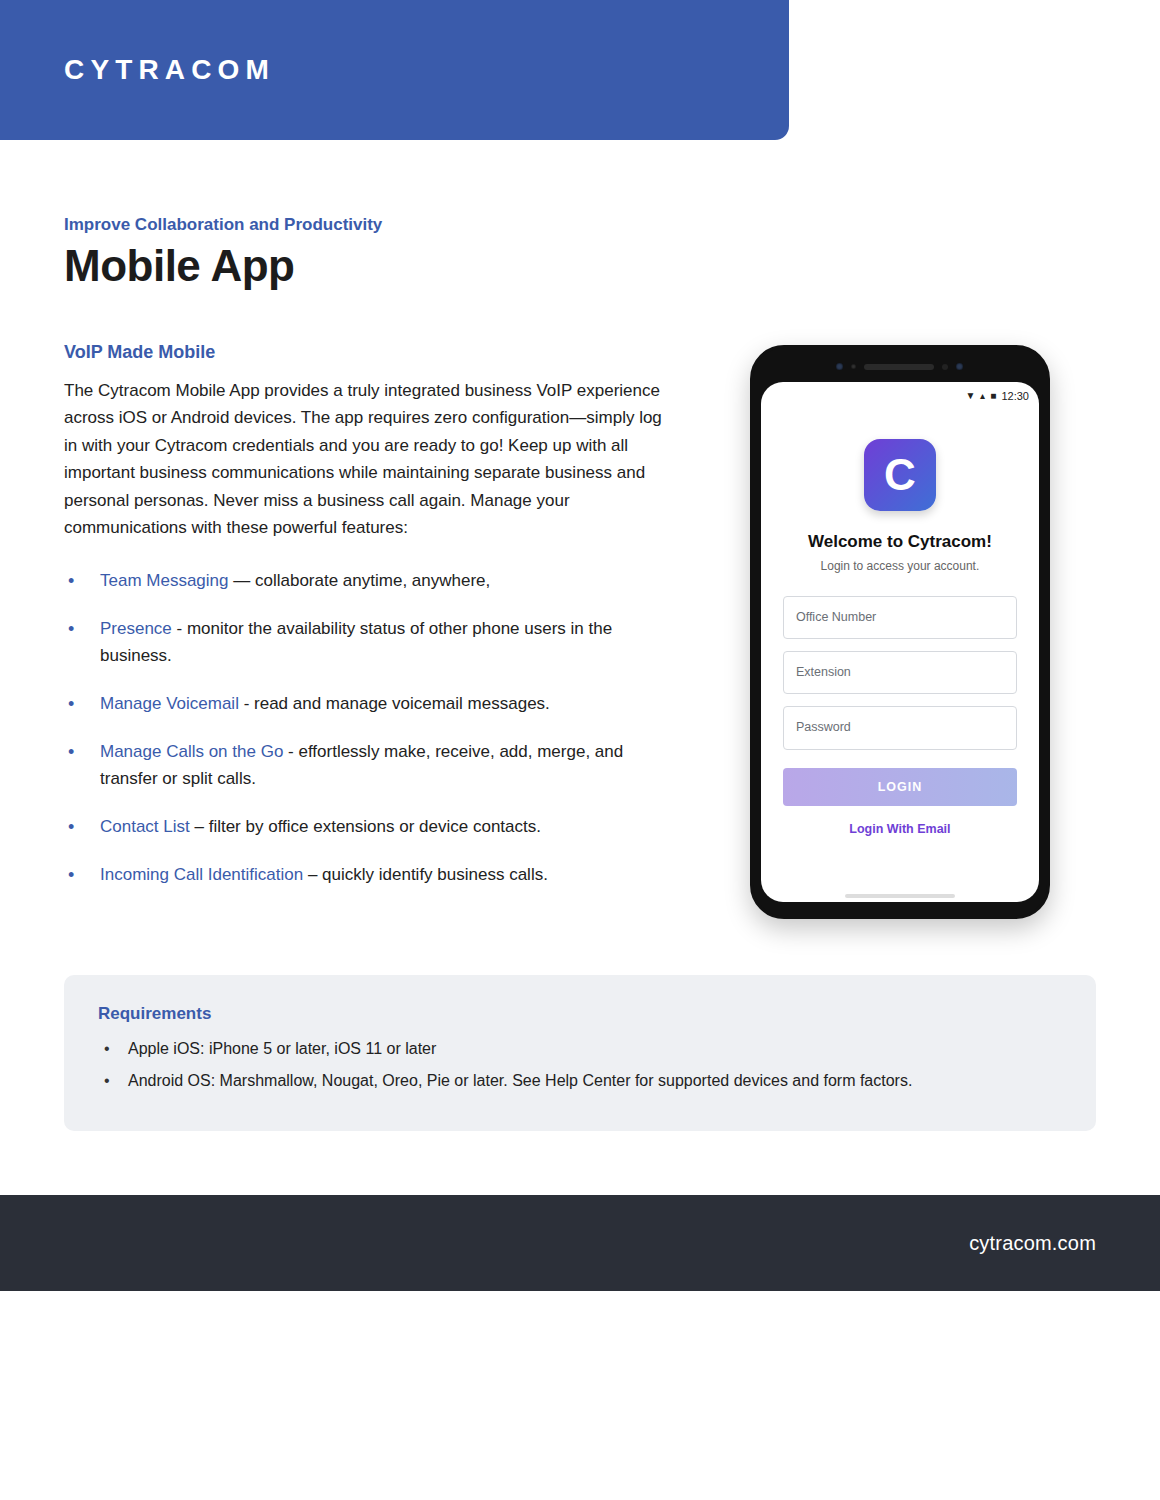Cytracom
Improve Collaboration and Productivity
Mobile App
VoIP Made Mobile
The Cytracom Mobile App provides a truly integrated business VoIP experience across iOS or Android devices. The app requires zero configuration—simply log in with your Cytracom credentials and you are ready to go! Keep up with all important business communications while maintaining separate business and personal personas. Never miss a business call again. Manage your communications with these powerful features:
Team Messaging — collaborate anytime, anywhere,
Presence - monitor the availability status of other phone users in the business.
Manage Voicemail - read and manage voicemail messages.
Manage Calls on the Go - effortlessly make, receive, add, merge, and transfer or split calls.
Contact List – filter by office extensions or device contacts.
Incoming Call Identification – quickly identify business calls.
▼ ▴ ■ 12:30
C
Welcome to Cytracom!
Login to access your account.
Office Number
Extension
Password
LOGIN
Login With Email
Requirements
Apple iOS: iPhone 5 or later, iOS 11 or later
Android OS: Marshmallow, Nougat, Oreo, Pie or later. See Help Center for supported devices and form factors.
cytracom.com